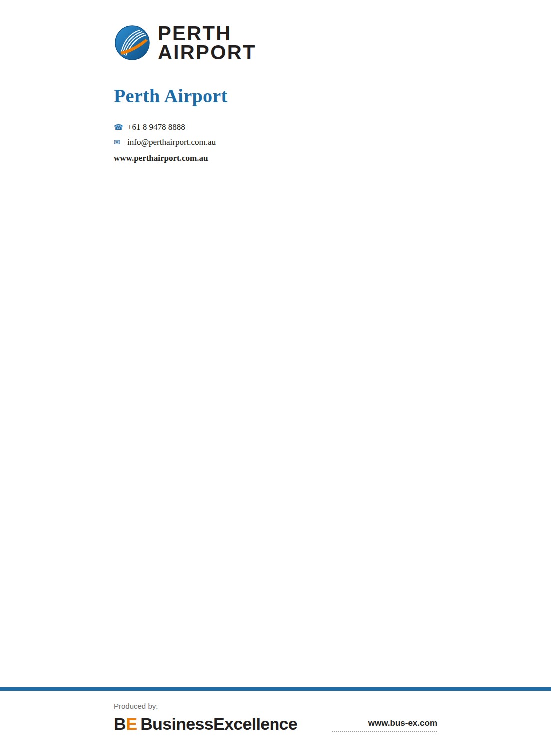PERTH AIRPORT
Perth Airport
☎ +61 8 9478 8888
✉ info@perthairport.com.au
www.perthairport.com.au
Produced by:
BE BusinessExcellence
www.bus-ex.com